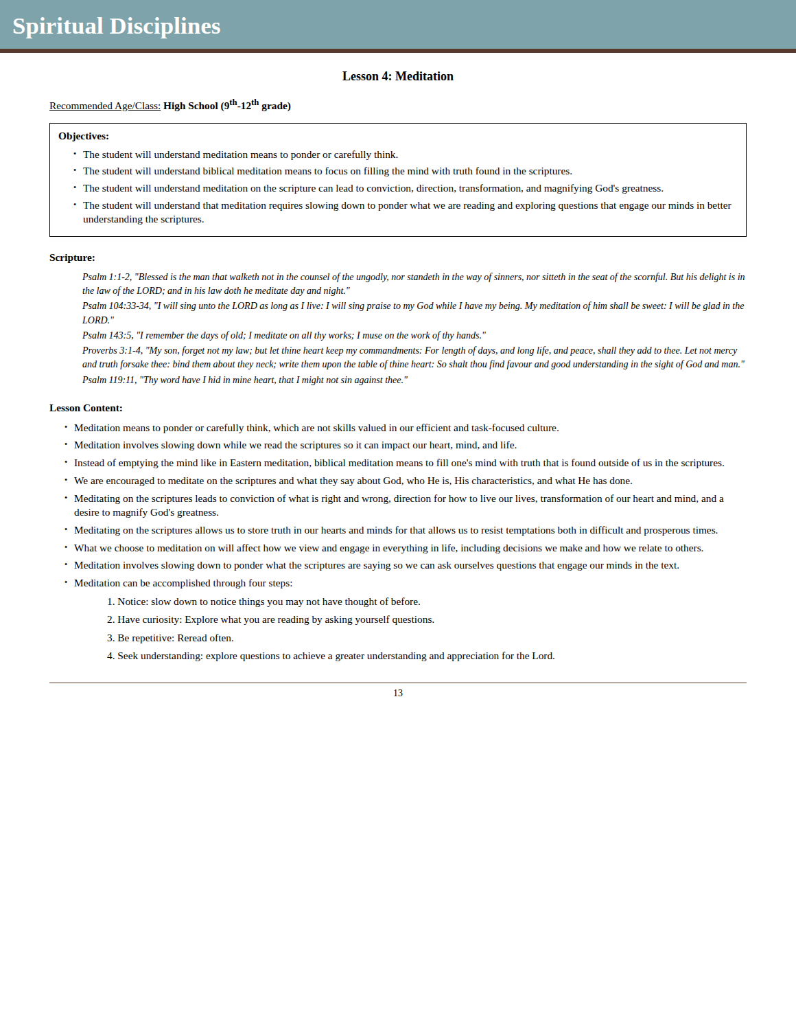Spiritual Disciplines
Lesson 4: Meditation
Recommended Age/Class: High School (9th-12th grade)
Objectives:
The student will understand meditation means to ponder or carefully think.
The student will understand biblical meditation means to focus on filling the mind with truth found in the scriptures.
The student will understand meditation on the scripture can lead to conviction, direction, transformation, and magnifying God's greatness.
The student will understand that meditation requires slowing down to ponder what we are reading and exploring questions that engage our minds in better understanding the scriptures.
Scripture:
Psalm 1:1-2, "Blessed is the man that walketh not in the counsel of the ungodly, nor standeth in the way of sinners, nor sitteth in the seat of the scornful. But his delight is in the law of the LORD; and in his law doth he meditate day and night."
Psalm 104:33-34, "I will sing unto the LORD as long as I live: I will sing praise to my God while I have my being. My meditation of him shall be sweet: I will be glad in the LORD."
Psalm 143:5, "I remember the days of old; I meditate on all thy works; I muse on the work of thy hands."
Proverbs 3:1-4, "My son, forget not my law; but let thine heart keep my commandments: For length of days, and long life, and peace, shall they add to thee. Let not mercy and truth forsake thee: bind them about they neck; write them upon the table of thine heart: So shalt thou find favour and good understanding in the sight of God and man."
Psalm 119:11, "Thy word have I hid in mine heart, that I might not sin against thee."
Lesson Content:
Meditation means to ponder or carefully think, which are not skills valued in our efficient and task-focused culture.
Meditation involves slowing down while we read the scriptures so it can impact our heart, mind, and life.
Instead of emptying the mind like in Eastern meditation, biblical meditation means to fill one's mind with truth that is found outside of us in the scriptures.
We are encouraged to meditate on the scriptures and what they say about God, who He is, His characteristics, and what He has done.
Meditating on the scriptures leads to conviction of what is right and wrong, direction for how to live our lives, transformation of our heart and mind, and a desire to magnify God's greatness.
Meditating on the scriptures allows us to store truth in our hearts and minds for that allows us to resist temptations both in difficult and prosperous times.
What we choose to meditation on will affect how we view and engage in everything in life, including decisions we make and how we relate to others.
Meditation involves slowing down to ponder what the scriptures are saying so we can ask ourselves questions that engage our minds in the text.
Meditation can be accomplished through four steps:
Notice: slow down to notice things you may not have thought of before.
Have curiosity: Explore what you are reading by asking yourself questions.
Be repetitive: Reread often.
Seek understanding: explore questions to achieve a greater understanding and appreciation for the Lord.
13